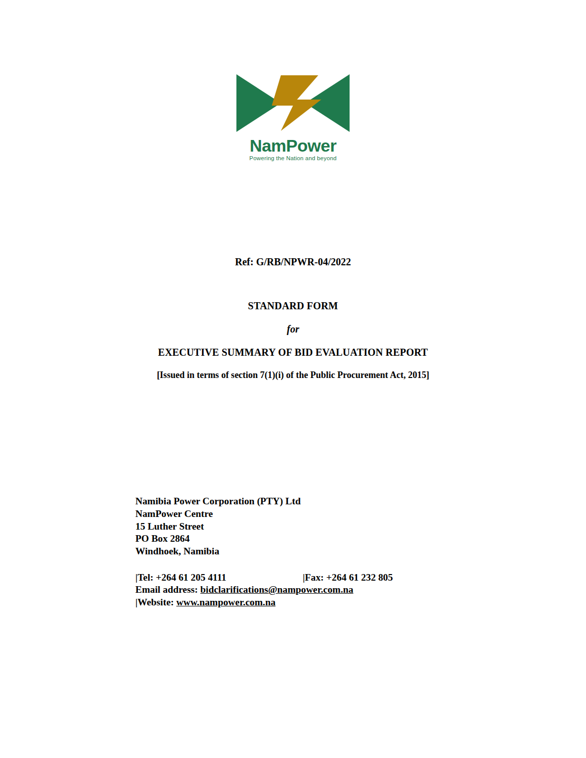Nam Power
Powering the Nation and beyond
Ref: G/RB/NPWR-04/2022
STANDARD FORM
for
EXECUTIVE SUMMARY OF BID EVALUATION REPORT
[Issued in terms of section 7(1)(i) of the Public Procurement Act, 2015]
Namibia Power Corporation (PTY) Ltd
NamPower Centre
15 Luther Street
PO Box 2864
Windhoek, Namibia
|Tel: +264 61 205 4111|Fax: +264 61 232 805
Email address: bidclarifications@nampower.com.na
|Website: www.nampower.com.na